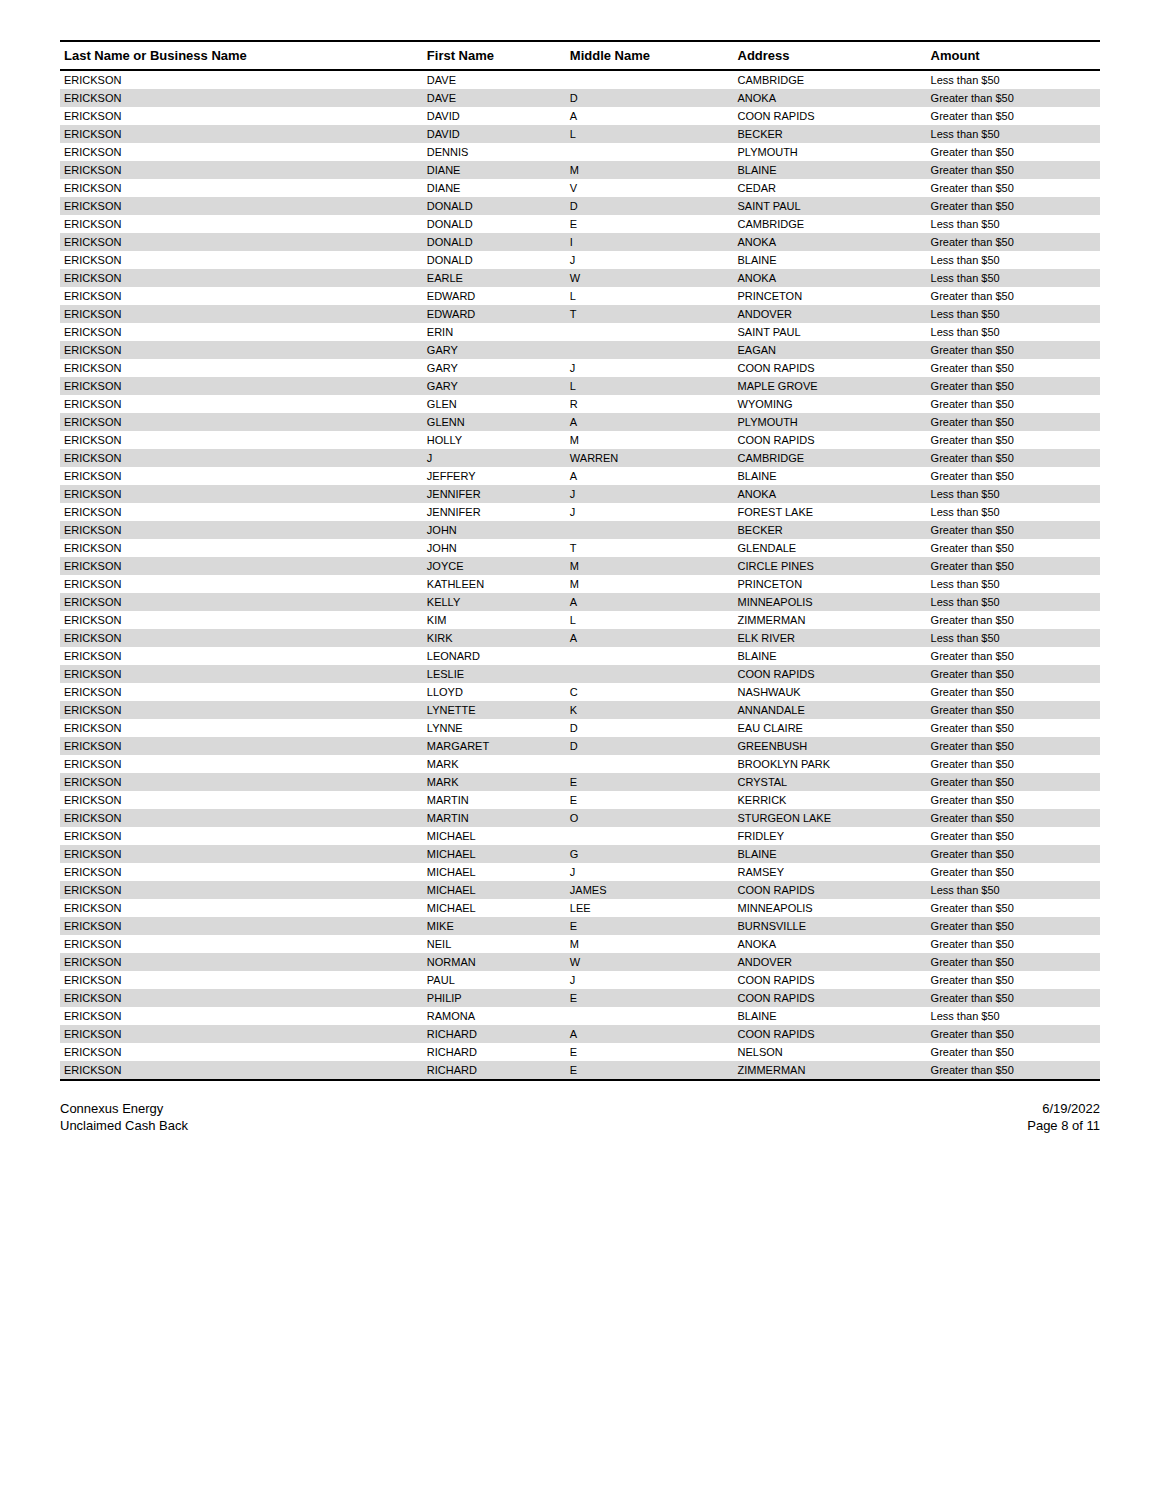| Last Name or Business Name | First Name | Middle Name | Address | Amount |
| --- | --- | --- | --- | --- |
| ERICKSON | DAVE | | CAMBRIDGE | Less than $50 |
| ERICKSON | DAVE | D | ANOKA | Greater than $50 |
| ERICKSON | DAVID | A | COON RAPIDS | Greater than $50 |
| ERICKSON | DAVID | L | BECKER | Less than $50 |
| ERICKSON | DENNIS | | PLYMOUTH | Greater than $50 |
| ERICKSON | DIANE | M | BLAINE | Greater than $50 |
| ERICKSON | DIANE | V | CEDAR | Greater than $50 |
| ERICKSON | DONALD | D | SAINT PAUL | Greater than $50 |
| ERICKSON | DONALD | E | CAMBRIDGE | Less than $50 |
| ERICKSON | DONALD | I | ANOKA | Greater than $50 |
| ERICKSON | DONALD | J | BLAINE | Less than $50 |
| ERICKSON | EARLE | W | ANOKA | Less than $50 |
| ERICKSON | EDWARD | L | PRINCETON | Greater than $50 |
| ERICKSON | EDWARD | T | ANDOVER | Less than $50 |
| ERICKSON | ERIN | | SAINT PAUL | Less than $50 |
| ERICKSON | GARY | | EAGAN | Greater than $50 |
| ERICKSON | GARY | J | COON RAPIDS | Greater than $50 |
| ERICKSON | GARY | L | MAPLE GROVE | Greater than $50 |
| ERICKSON | GLEN | R | WYOMING | Greater than $50 |
| ERICKSON | GLENN | A | PLYMOUTH | Greater than $50 |
| ERICKSON | HOLLY | M | COON RAPIDS | Greater than $50 |
| ERICKSON | J | WARREN | CAMBRIDGE | Greater than $50 |
| ERICKSON | JEFFERY | A | BLAINE | Greater than $50 |
| ERICKSON | JENNIFER | J | ANOKA | Less than $50 |
| ERICKSON | JENNIFER | J | FOREST LAKE | Less than $50 |
| ERICKSON | JOHN | | BECKER | Greater than $50 |
| ERICKSON | JOHN | T | GLENDALE | Greater than $50 |
| ERICKSON | JOYCE | M | CIRCLE PINES | Greater than $50 |
| ERICKSON | KATHLEEN | M | PRINCETON | Less than $50 |
| ERICKSON | KELLY | A | MINNEAPOLIS | Less than $50 |
| ERICKSON | KIM | L | ZIMMERMAN | Greater than $50 |
| ERICKSON | KIRK | A | ELK RIVER | Less than $50 |
| ERICKSON | LEONARD | | BLAINE | Greater than $50 |
| ERICKSON | LESLIE | | COON RAPIDS | Greater than $50 |
| ERICKSON | LLOYD | C | NASHWAUK | Greater than $50 |
| ERICKSON | LYNETTE | K | ANNANDALE | Greater than $50 |
| ERICKSON | LYNNE | D | EAU CLAIRE | Greater than $50 |
| ERICKSON | MARGARET | D | GREENBUSH | Greater than $50 |
| ERICKSON | MARK | | BROOKLYN PARK | Greater than $50 |
| ERICKSON | MARK | E | CRYSTAL | Greater than $50 |
| ERICKSON | MARTIN | E | KERRICK | Greater than $50 |
| ERICKSON | MARTIN | O | STURGEON LAKE | Greater than $50 |
| ERICKSON | MICHAEL | | FRIDLEY | Greater than $50 |
| ERICKSON | MICHAEL | G | BLAINE | Greater than $50 |
| ERICKSON | MICHAEL | J | RAMSEY | Greater than $50 |
| ERICKSON | MICHAEL | JAMES | COON RAPIDS | Less than $50 |
| ERICKSON | MICHAEL | LEE | MINNEAPOLIS | Greater than $50 |
| ERICKSON | MIKE | E | BURNSVILLE | Greater than $50 |
| ERICKSON | NEIL | M | ANOKA | Greater than $50 |
| ERICKSON | NORMAN | W | ANDOVER | Greater than $50 |
| ERICKSON | PAUL | J | COON RAPIDS | Greater than $50 |
| ERICKSON | PHILIP | E | COON RAPIDS | Greater than $50 |
| ERICKSON | RAMONA | | BLAINE | Less than $50 |
| ERICKSON | RICHARD | A | COON RAPIDS | Greater than $50 |
| ERICKSON | RICHARD | E | NELSON | Greater than $50 |
| ERICKSON | RICHARD | E | ZIMMERMAN | Greater than $50 |
Connexus Energy
Unclaimed Cash Back
6/19/2022
Page 8 of 11